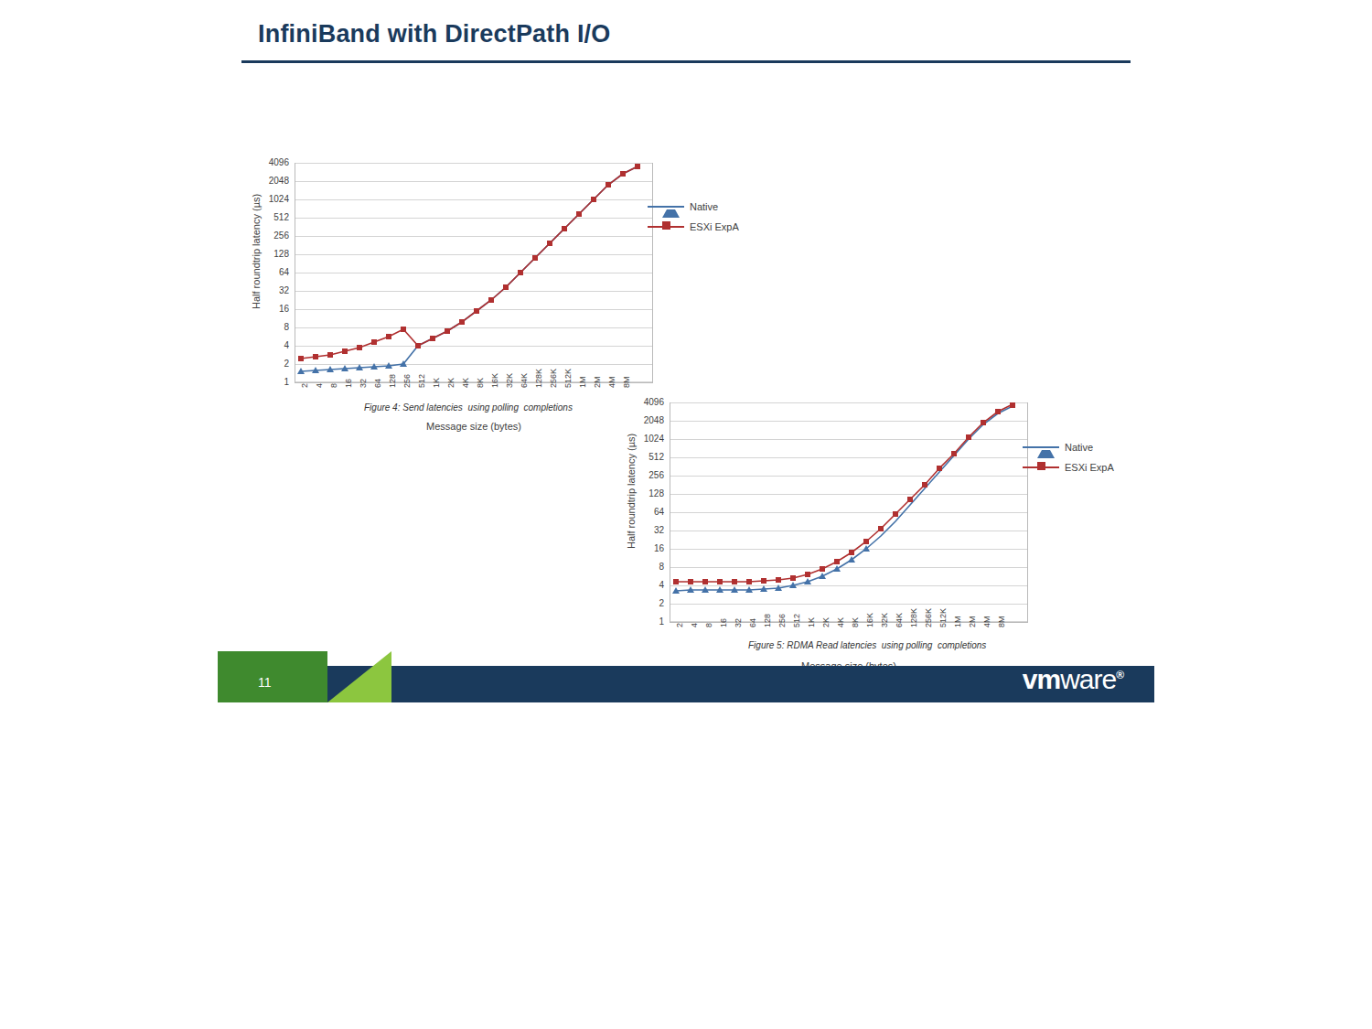InfiniBand with DirectPath I/O
Half roundtrip latency (µs)
4096
2048
1024
512
256
128
64
32
16
8
4
2
1
2
4
8
16
32
64
128
256
512
1K
2K
4K
8K
16K
32K
64K
128K
256K
512K
1M
2M
4M
8M
Message size (bytes)
Native
ESXi ExpA
Figure 4: Send latencies using polling completions
Half roundtrip latency (µs)
4096
2048
1024
512
256
128
64
32
16
8
4
2
1
2
4
8
16
32
64
128
256
512
1K
2K
4K
8K
16K
32K
64K
128K
256K
512K
1M
2M
4M
8M
Message size (bytes)
Native
ESXi ExpA
Figure 5: RDMA Read latencies using polling completions
11
vmware®